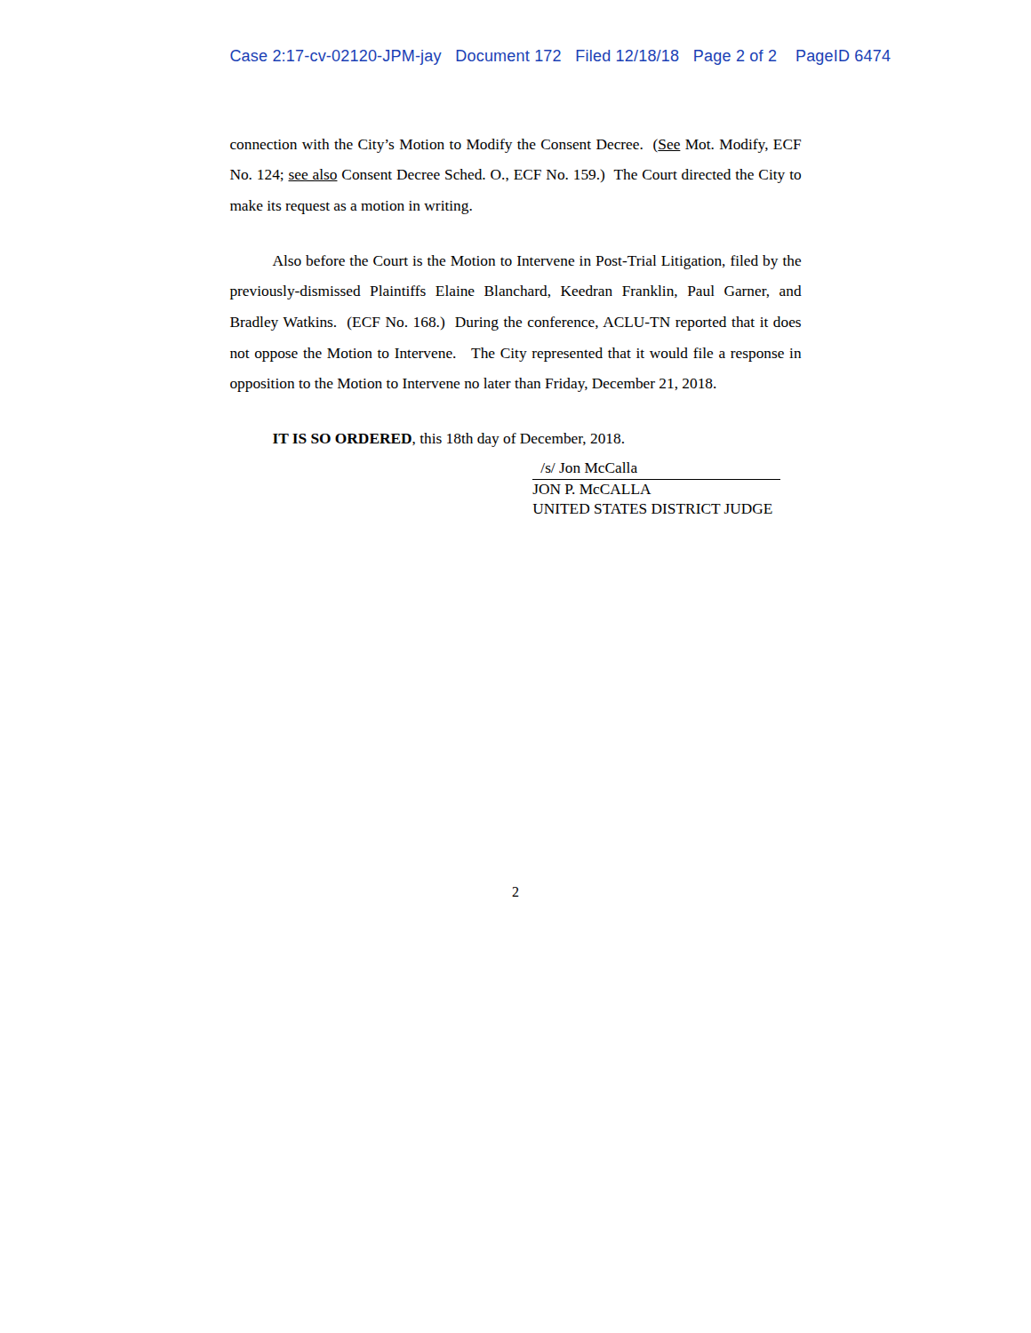Case 2:17-cv-02120-JPM-jay Document 172 Filed 12/18/18 Page 2 of 2 PageID 6474
connection with the City’s Motion to Modify the Consent Decree. (See Mot. Modify, ECF No. 124; see also Consent Decree Sched. O., ECF No. 159.) The Court directed the City to make its request as a motion in writing.
Also before the Court is the Motion to Intervene in Post-Trial Litigation, filed by the previously-dismissed Plaintiffs Elaine Blanchard, Keedran Franklin, Paul Garner, and Bradley Watkins. (ECF No. 168.) During the conference, ACLU-TN reported that it does not oppose the Motion to Intervene. The City represented that it would file a response in opposition to the Motion to Intervene no later than Friday, December 21, 2018.
IT IS SO ORDERED, this 18th day of December, 2018.
/s/ Jon McCalla JON P. McCALLA UNITED STATES DISTRICT JUDGE
2